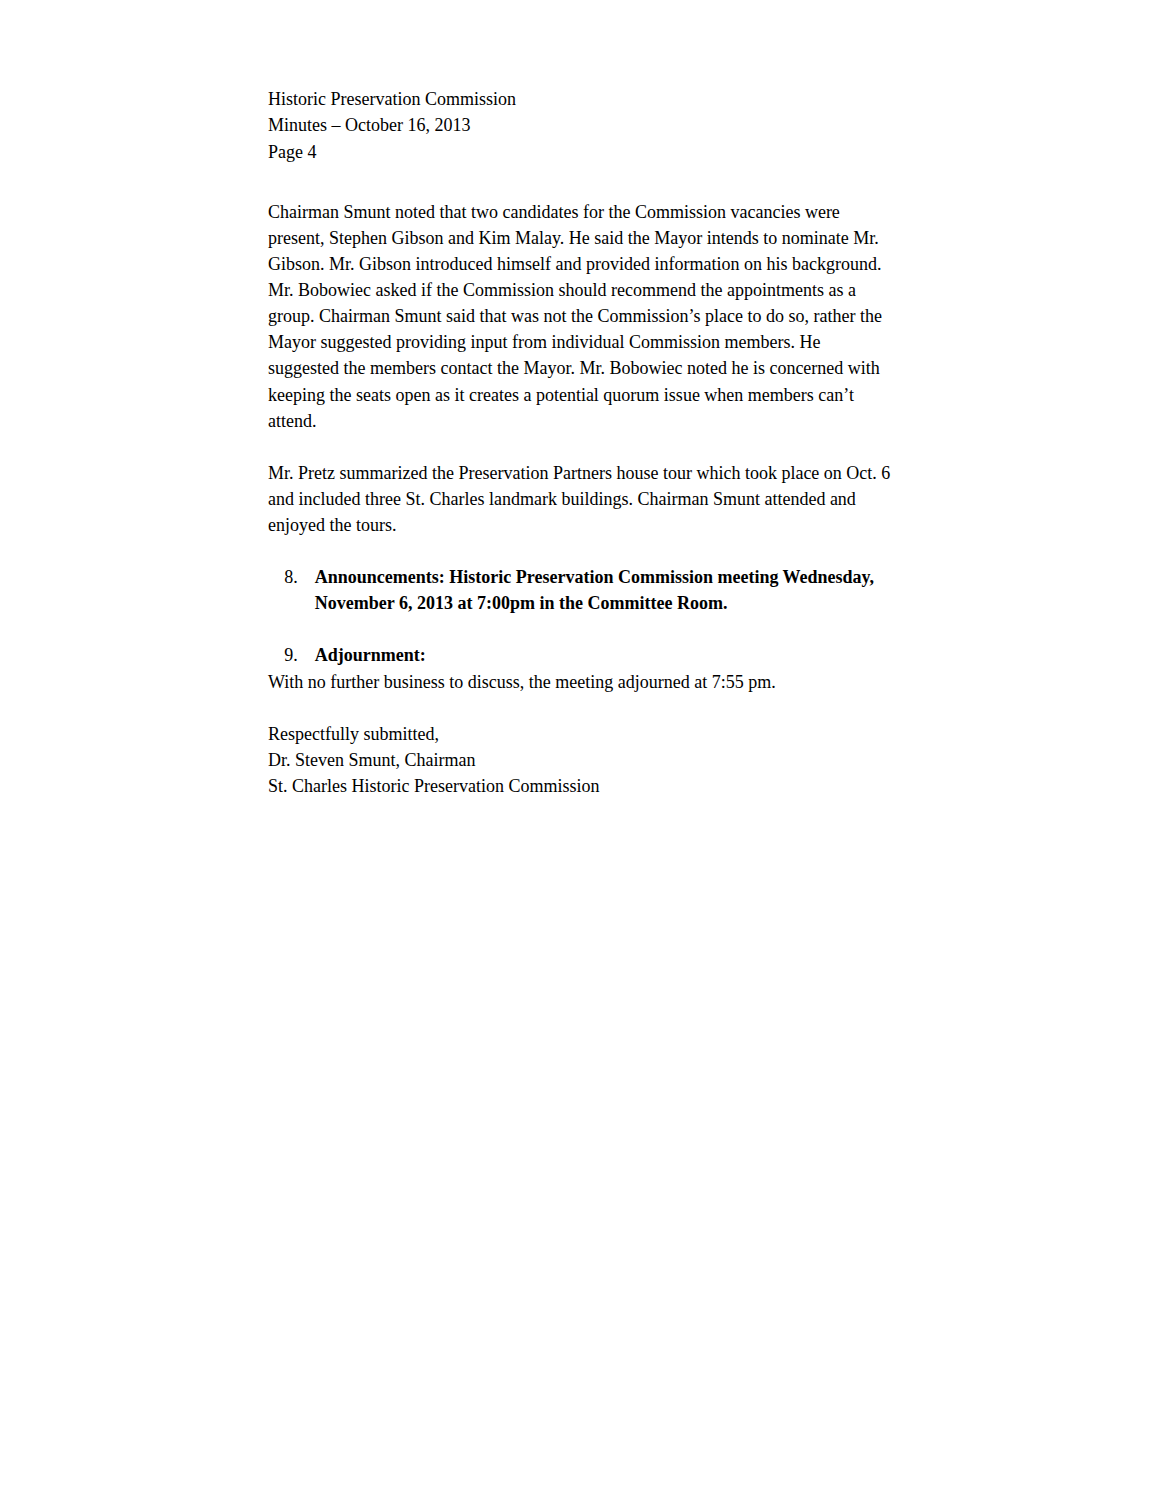Historic Preservation Commission
Minutes – October 16, 2013
Page 4
Chairman Smunt noted that two candidates for the Commission vacancies were present, Stephen Gibson and Kim Malay. He said the Mayor intends to nominate Mr. Gibson. Mr. Gibson introduced himself and provided information on his background. Mr. Bobowiec asked if the Commission should recommend the appointments as a group. Chairman Smunt said that was not the Commission’s place to do so, rather the Mayor suggested providing input from individual Commission members. He suggested the members contact the Mayor. Mr. Bobowiec noted he is concerned with keeping the seats open as it creates a potential quorum issue when members can’t attend.
Mr. Pretz summarized the Preservation Partners house tour which took place on Oct. 6 and included three St. Charles landmark buildings. Chairman Smunt attended and enjoyed the tours.
8. Announcements: Historic Preservation Commission meeting Wednesday, November 6, 2013 at 7:00pm in the Committee Room.
9. Adjournment:
With no further business to discuss, the meeting adjourned at 7:55 pm.
Respectfully submitted,
Dr. Steven Smunt, Chairman
St. Charles Historic Preservation Commission